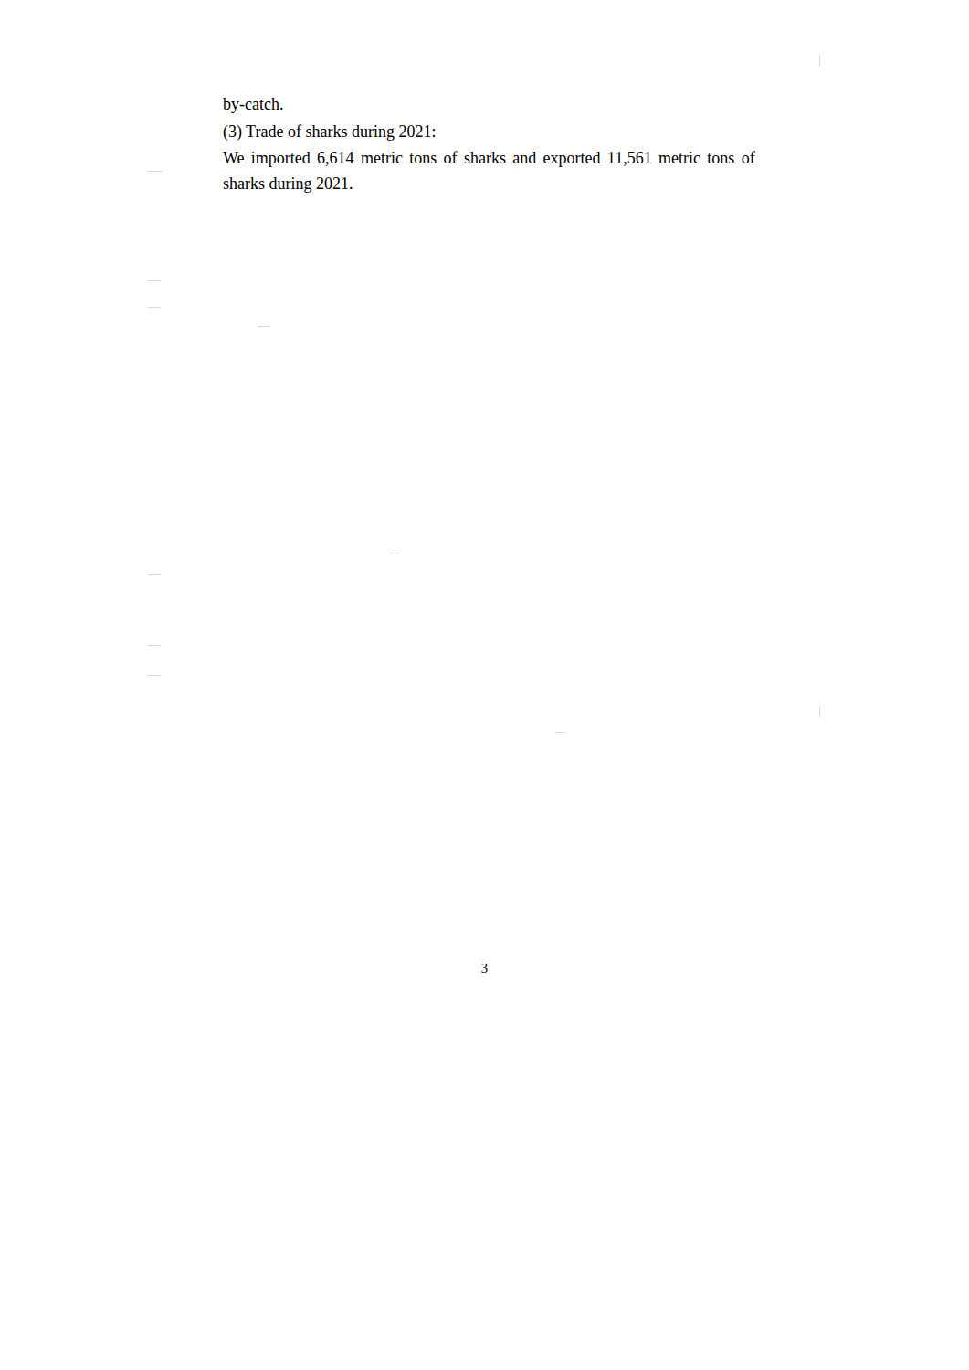by-catch.
(3) Trade of sharks during 2021:
We imported 6,614 metric tons of sharks and exported 11,561 metric tons of sharks during 2021.
3